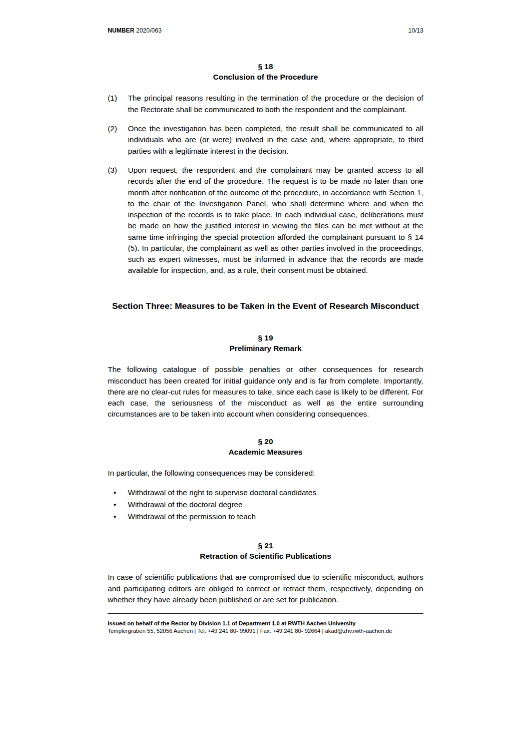NUMBER 2020/063
10/13
§ 18 Conclusion of the Procedure
(1)
The principal reasons resulting in the termination of the procedure or the decision of the Rectorate shall be communicated to both the respondent and the complainant.
(2)
Once the investigation has been completed, the result shall be communicated to all individuals who are (or were) involved in the case and, where appropriate, to third parties with a legitimate interest in the decision.
(3)
Upon request, the respondent and the complainant may be granted access to all records after the end of the procedure. The request is to be made no later than one month after notification of the outcome of the procedure, in accordance with Section 1, to the chair of the Investigation Panel, who shall determine where and when the inspection of the records is to take place. In each individual case, deliberations must be made on how the justified interest in viewing the files can be met without at the same time infringing the special protection afforded the complainant pursuant to § 14 (5). In particular, the complainant as well as other parties involved in the proceedings, such as expert witnesses, must be informed in advance that the records are made available for inspection, and, as a rule, their consent must be obtained.
Section Three: Measures to be Taken in the Event of Research Misconduct
§ 19 Preliminary Remark
The following catalogue of possible penalties or other consequences for research misconduct has been created for initial guidance only and is far from complete. Importantly, there are no clear-cut rules for measures to take, since each case is likely to be different. For each case, the seriousness of the misconduct as well as the entire surrounding circumstances are to be taken into account when considering consequences.
§ 20 Academic Measures
In particular, the following consequences may be considered:
Withdrawal of the right to supervise doctoral candidates
Withdrawal of the doctoral degree
Withdrawal of the permission to teach
§ 21 Retraction of Scientific Publications
In case of scientific publications that are compromised due to scientific misconduct, authors and participating editors are obliged to correct or retract them, respectively, depending on whether they have already been published or are set for publication.
Issued on behalf of the Rector by Division 1.1 of Department 1.0 at RWTH Aachen University
Templergraben 55, 52056 Aachen | Tel. +49 241 80- 99091 | Fax. +49 241 80- 92664 | akad@zhv.rwth-aachen.de